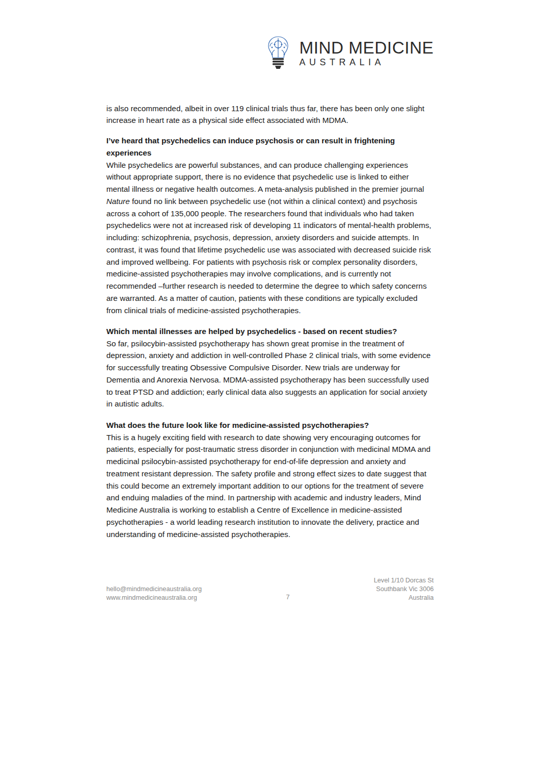MIND MEDICINE
AUSTRALIA
is also recommended, albeit in over 119 clinical trials thus far, there has been only one slight increase in heart rate as a physical side effect associated with MDMA.
I’ve heard that psychedelics can induce psychosis or can result in frightening experiences
While psychedelics are powerful substances, and can produce challenging experiences without appropriate support, there is no evidence that psychedelic use is linked to either mental illness or negative health outcomes. A meta-analysis published in the premier journal Nature found no link between psychedelic use (not within a clinical context) and psychosis across a cohort of 135,000 people. The researchers found that individuals who had taken psychedelics were not at increased risk of developing 11 indicators of mental-health problems, including: schizophrenia, psychosis, depression, anxiety disorders and suicide attempts. In contrast, it was found that lifetime psychedelic use was associated with decreased suicide risk and improved wellbeing. For patients with psychosis risk or complex personality disorders, medicine-assisted psychotherapies may involve complications, and is currently not recommended –further research is needed to determine the degree to which safety concerns are warranted. As a matter of caution, patients with these conditions are typically excluded from clinical trials of medicine-assisted psychotherapies.
Which mental illnesses are helped by psychedelics - based on recent studies?
So far, psilocybin-assisted psychotherapy has shown great promise in the treatment of depression, anxiety and addiction in well-controlled Phase 2 clinical trials, with some evidence for successfully treating Obsessive Compulsive Disorder. New trials are underway for Dementia and Anorexia Nervosa. MDMA-assisted psychotherapy has been successfully used to treat PTSD and addiction; early clinical data also suggests an application for social anxiety in autistic adults.
What does the future look like for medicine-assisted psychotherapies?
This is a hugely exciting field with research to date showing very encouraging outcomes for patients, especially for post-traumatic stress disorder in conjunction with medicinal MDMA and medicinal psilocybin-assisted psychotherapy for end-of-life depression and anxiety and treatment resistant depression. The safety profile and strong effect sizes to date suggest that this could become an extremely important addition to our options for the treatment of severe and enduing maladies of the mind. In partnership with academic and industry leaders, Mind Medicine Australia is working to establish a Centre of Excellence in medicine-assisted psychotherapies - a world leading research institution to innovate the delivery, practice and understanding of medicine-assisted psychotherapies.
hello@mindmedicineaustralia.org
www.mindmedicineaustralia.org
7
Level 1/10 Dorcas St
Southbank Vic 3006
Australia